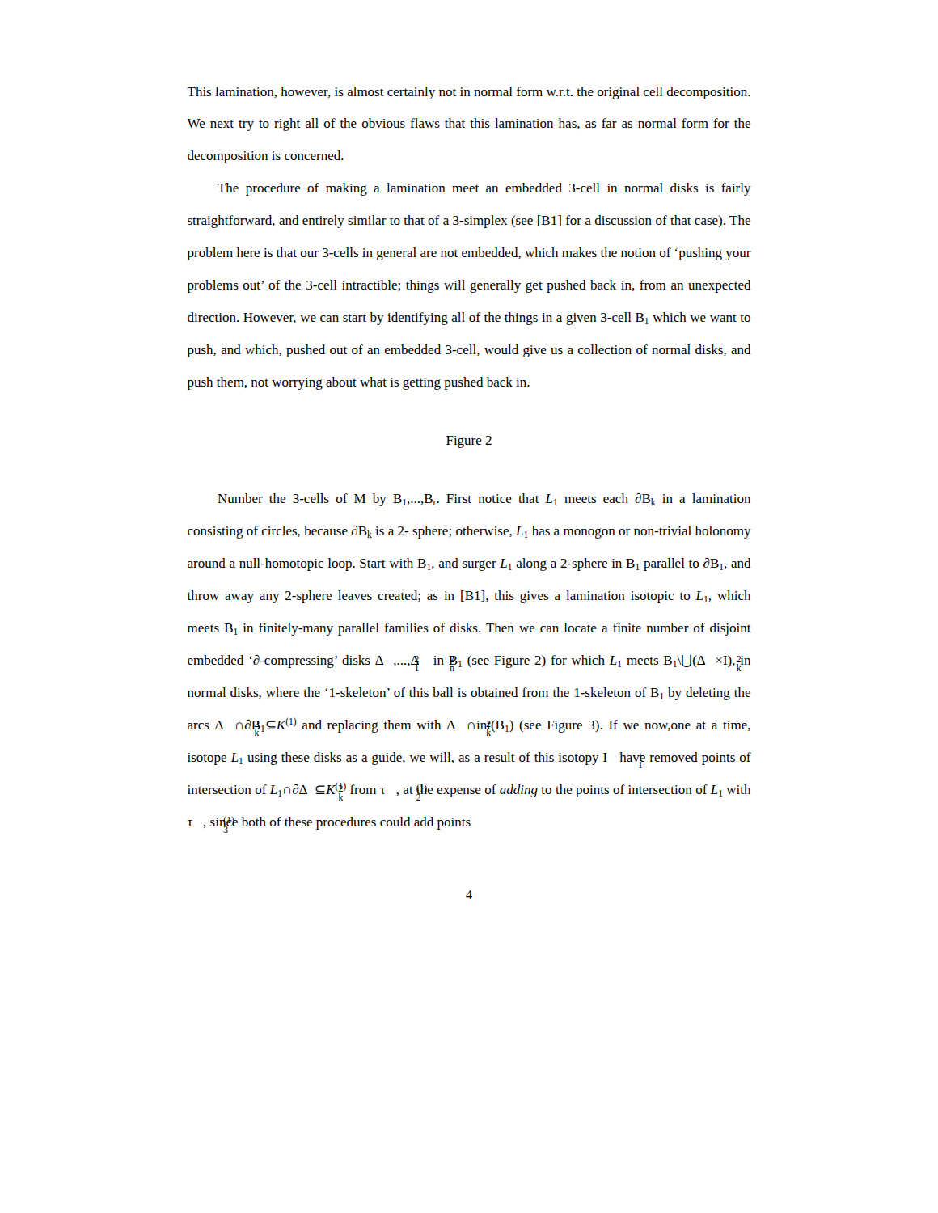This lamination, however, is almost certainly not in normal form w.r.t. the original cell decomposition. We next try to right all of the obvious flaws that this lamination has, as far as normal form for the decomposition is concerned.
The procedure of making a lamination meet an embedded 3-cell in normal disks is fairly straightforward, and entirely similar to that of a 3-simplex (see [B1] for a discussion of that case). The problem here is that our 3-cells in general are not embedded, which makes the notion of ‘pushing your problems out’ of the 3-cell intractible; things will generally get pushed back in, from an unexpected direction. However, we can start by identifying all of the things in a given 3-cell B1 which we want to push, and which, pushed out of an embedded 3-cell, would give us a collection of normal disks, and push them, not worrying about what is getting pushed back in.
Figure 2
Number the 3-cells of M by B1,...,Br. First notice that L1 meets each ∂Bk in a lamination consisting of circles, because ∂Bk is a 2- sphere; otherwise, L1 has a monogon or non-trivial holonomy around a null-homotopic loop. Start with B1, and surger L1 along a 2-sphere in B1 parallel to ∂B1, and throw away any 2-sphere leaves created; as in [B1], this gives a lamination isotopic to L1, which meets B1 in finitely-many parallel families of disks. Then we can locate a finite number of disjoint embedded ‘∂-compressing’ disks Δ12 ,...,Δn2 in B1 (see Figure 2) for which L1 meets B1\⋃(Δk2 ×I), in normal disks, where the ‘1-skeleton’ of this ball is obtained from the 1-skeleton of B1 by deleting the arcs Δk2 ∩∂B1⊆K(1) and replacing them with Δk2 ∩int(B1) (see Figure 3). If we now,one at a time, isotope L1 using these disks as a guide, we will, as a result of this isotopy I1+ have removed points of intersection of L1∩∂Δk2 ⊆K(1) from τ2(1) , at the expense of adding to the points of intersection of L1 with τ3(1) , since both of these procedures could add points
4